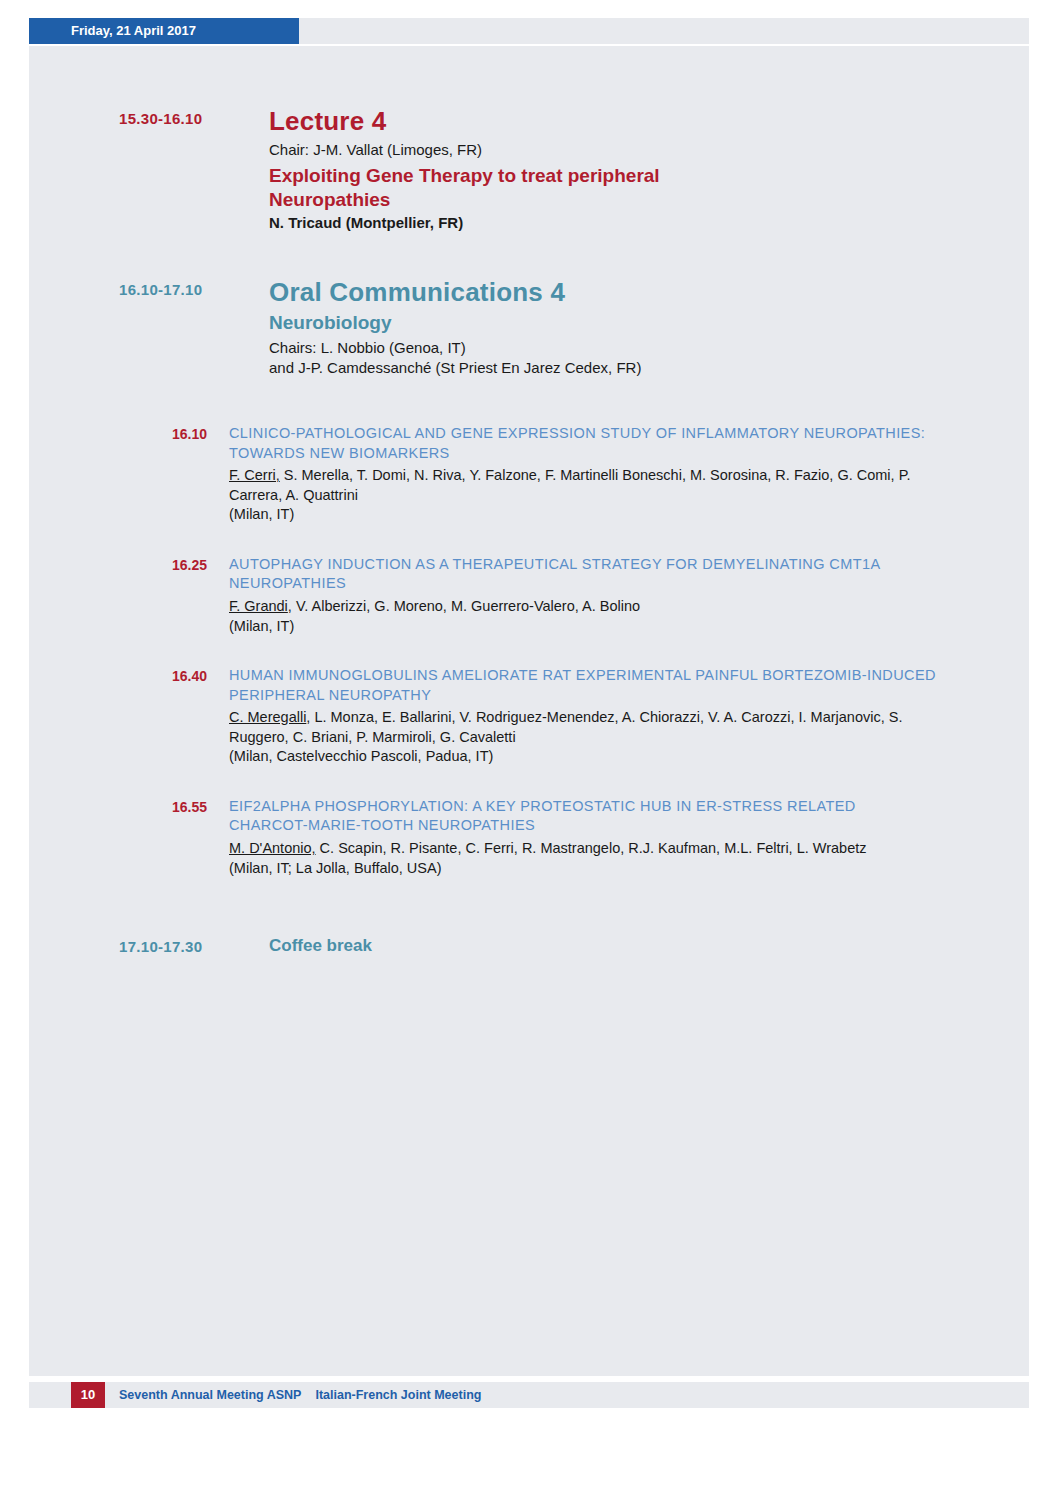Friday, 21 April 2017
15.30-16.10
Lecture 4
Chair: J-M. Vallat (Limoges, FR)
Exploiting Gene Therapy to treat peripheral
Neuropathies
N. Tricaud (Montpellier, FR)
16.10-17.10
Oral Communications 4
Neurobiology
Chairs: L. Nobbio (Genoa, IT)
and J-P. Camdessanché (St Priest En Jarez Cedex, FR)
16.10
Clinico-pathological and gene expression study of inflammatory neuropathies: towards new biomarkers
F. Cerri, S. Merella, T. Domi, N. Riva, Y. Falzone, F. Martinelli Boneschi, M. Sorosina, R. Fazio, G. Comi, P. Carrera, A. Quattrini
(Milan, IT)
16.25
Autophagy induction as a therapeutical strategy for demyelinating CMT1A neuropathies
F. Grandi, V. Alberizzi, G. Moreno, M. Guerrero-Valero, A. Bolino
(Milan, IT)
16.40
Human immunoglobulins ameliorate rat experimental painful bortezomib-induced peripheral neuropathy
C. Meregalli, L. Monza, E. Ballarini, V. Rodriguez-Menendez, A. Chiorazzi, V. A. Carozzi, I. Marjanovic, S. Ruggero, C. Briani, P. Marmiroli, G. Cavaletti
(Milan, Castelvecchio Pascoli, Padua, IT)
16.55
EIF2alpha phosphorylation: a key proteostatic hub in ER-stress related Charcot-Marie-Tooth neuropathies
M. D'Antonio, C. Scapin, R. Pisante, C. Ferri, R. Mastrangelo, R.J. Kaufman, M.L. Feltri, L. Wrabetz
(Milan, IT; La Jolla, Buffalo, USA)
17.10-17.30
Coffee break
10
Seventh Annual Meeting ASNP Italian-French Joint Meeting